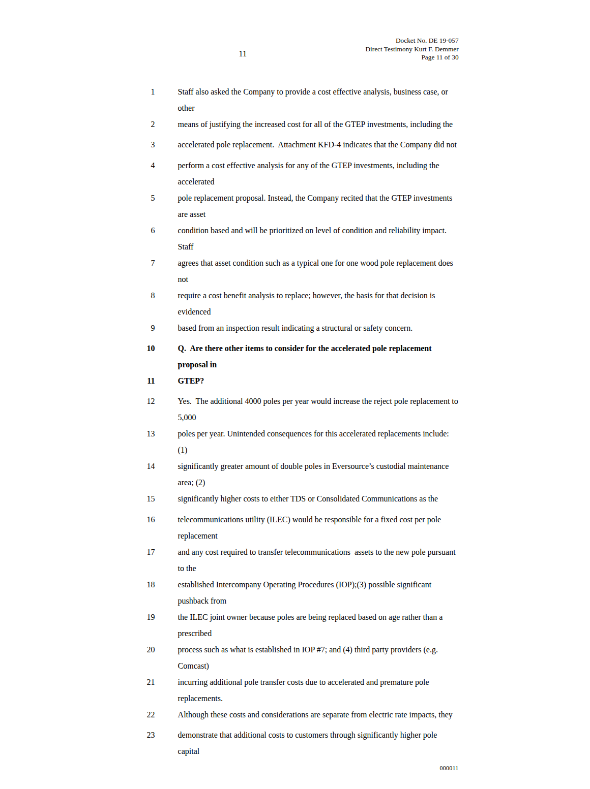11
Docket No. DE 19-057
Direct Testimony Kurt F. Demmer
Page 11 of 30
Staff also asked the Company to provide a cost effective analysis, business case, or other
means of justifying the increased cost for all of the GTEP investments, including the
accelerated pole replacement. Attachment KFD-4 indicates that the Company did not
perform a cost effective analysis for any of the GTEP investments, including the accelerated
pole replacement proposal. Instead, the Company recited that the GTEP investments are asset
condition based and will be prioritized on level of condition and reliability impact. Staff
agrees that asset condition such as a typical one for one wood pole replacement does not
require a cost benefit analysis to replace; however, the basis for that decision is evidenced
based from an inspection result indicating a structural or safety concern.
Q. Are there other items to consider for the accelerated pole replacement proposal in
GTEP?
Yes. The additional 4000 poles per year would increase the reject pole replacement to 5,000
poles per year. Unintended consequences for this accelerated replacements include: (1)
significantly greater amount of double poles in Eversource’s custodial maintenance area; (2)
significantly higher costs to either TDS or Consolidated Communications as the
telecommunications utility (ILEC) would be responsible for a fixed cost per pole replacement
and any cost required to transfer telecommunications assets to the new pole pursuant to the
established Intercompany Operating Procedures (IOP);(3) possible significant pushback from
the ILEC joint owner because poles are being replaced based on age rather than a prescribed
process such as what is established in IOP #7; and (4) third party providers (e.g. Comcast)
incurring additional pole transfer costs due to accelerated and premature pole replacements.
Although these costs and considerations are separate from electric rate impacts, they
demonstrate that additional costs to customers through significantly higher pole capital
000011